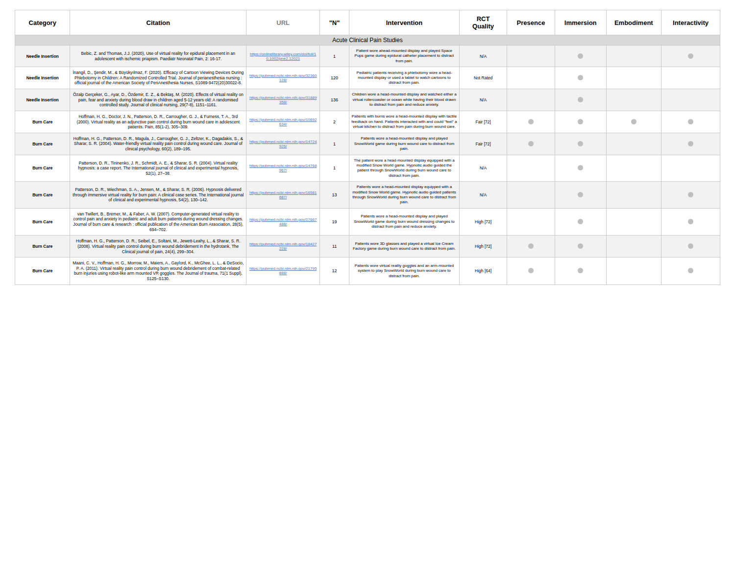| Category | Citation | URL | "N" | Intervention | RCT Quality | Presence | Immersion | Embodiment | Interactivity |
| --- | --- | --- | --- | --- | --- | --- | --- | --- | --- |
| Acute Clinical Pain Studies |
| Needle Insertion | Bebic, Z. and Thomas, J.J. (2020), Use of virtual reality for epidural placement in an adolescent with ischemic priapism. Paediatr Neonatal Pain, 2: 16-17. | https://onlinelibrary.wiley.com/doi/full/10.1002/pne2.12021 | 1 | Patient wore ahead-mounted display and played Space Pups game during epidural catheter placement to distract from pain. | N/A | | | | |
| Needle Insertion | İnangil, D., Şendir, M., & Büyükyılmaz, F. (2020). Efficacy of Cartoon Viewing Devices During Phlebotomy in Children: A Randomized Controlled Trial. Journal of perianesthesia nursing : official journal of the American Society of PeriAnesthesia Nurses, S1089-9472(20)30022-8. | https://pubmed.ncbi.nlm.nih.gov/32360128/ | 120 | Pediatric patients receiving a phlebotomy wore a head-mounted display or used a tablet to watch cartoons to distract from pain. | Not Rated | | | | |
| Needle Insertion | Özalp Gerçeker, G., Ayar, D., Özdemir, E. Z., & Bektaş, M. (2020). Effects of virtual reality on pain, fear and anxiety during blood draw in children aged 5-12 years old: A randomised controlled study. Journal of clinical nursing, 29(7-8), 1151–1161. | https://pubmed.ncbi.nlm.nih.gov/31889358/ | 136 | Children wore a head-mounted display and watched either a virtual rollercoaster or ocean while having their blood drawn to distract from pain and reduce anxiety. | N/A | | | | |
| Burn Care | Hoffman, H. G., Doctor, J. N., Patterson, D. R., Carrougher, G. J., & Furness, T. A., 3rd (2000). Virtual reality as an adjunctive pain control during burn wound care in adolescent patients. Pain, 85(1-2), 305–309. | https://pubmed.ncbi.nlm.nih.gov/10692634/ | 2 | Patients with burns wore a head-mounted display with tactile feedback on hand. Patients interacted with and could "feel" a virtual kitchen to distract from pain during burn wound care. | Fair [72] | | | | |
| Burn Care | Hoffman, H. G., Patterson, D. R., Magula, J., Carrougher, G. J., Zeltzer, K., Dagadakis, S., & Sharar, S. R. (2004). Water-friendly virtual reality pain control during wound care. Journal of clinical psychology, 60(2), 189–195. | https://pubmed.ncbi.nlm.nih.gov/14724926/ | 1 | Patients wore a head-mounted display and played SnowWorld game during burn wound care to distract from pain. | Fair [72] | | | | |
| Burn Care | Patterson, D. R., Tininenko, J. R., Schmidt, A. E., & Sharar, S. R. (2004). Virtual reality hypnosis: a case report. The International journal of clinical and experimental hypnosis, 52(1), 27–38. | https://pubmed.ncbi.nlm.nih.gov/14768967/ | 1 | The patient wore a head-mounted display equipped with a modified Snow World game. Hypnotic audio guided the patient through SnowWorld during burn wound care to distract from pain. | N/A | | | | |
| Burn Care | Patterson, D. R., Wiechman, S. A., Jensen, M., & Sharar, S. R. (2006). Hypnosis delivered through immersive virtual reality for burn pain: A clinical case series. The International journal of clinical and experimental hypnosis, 54(2), 130–142. | https://pubmed.ncbi.nlm.nih.gov/16581687/ | 13 | Patients wore a head-mounted display equipped with a modified Snow World game. Hypnotic audio guided patients through SnowWorld during burn wound care to distract from pain. | N/A | | | | |
| Burn Care | van Twillert, B., Bremer, M., & Faber, A. W. (2007). Computer-generated virtual reality to control pain and anxiety in pediatric and adult burn patients during wound dressing changes. Journal of burn care & research : official publication of the American Burn Association, 28(5), 694–702. | https://pubmed.ncbi.nlm.nih.gov/17667488/ | 19 | Patients wore a head-mounted display and played SnowWorld game during burn wound dressing changes to distract from pain and reduce anxiety. | High [72] | | | | |
| Burn Care | Hoffman, H. G., Patterson, D. R., Seibel, E., Soltani, M., Jewett-Leahy, L., & Sharar, S. R. (2008). Virtual reality pain control during burn wound debridement in the hydrotank. The Clinical journal of pain, 24(4), 299–304. | https://pubmed.ncbi.nlm.nih.gov/18427228/ | 11 | Patients wore 3D glasses and played a virtual Ice Cream Factory game during burn wound care to distract from pain. | High [72] | | | | |
| Burn Care | Maani, C. V., Hoffman, H. G., Morrow, M., Maiers, A., Gaylord, K., McGhee, L. L., & DeSocio, P. A. (2011). Virtual reality pain control during burn wound debridement of combat-related burn injuries using robot-like arm mounted VR goggles. The Journal of trauma, 71(1 Suppl), S125–S130. | https://pubmed.ncbi.nlm.nih.gov/21795888/ | 12 | Patients wore virtual reality goggles and an arm-mounted system to play SnowWorld during burn wound care to distract from pain. | High [64] | | | | |